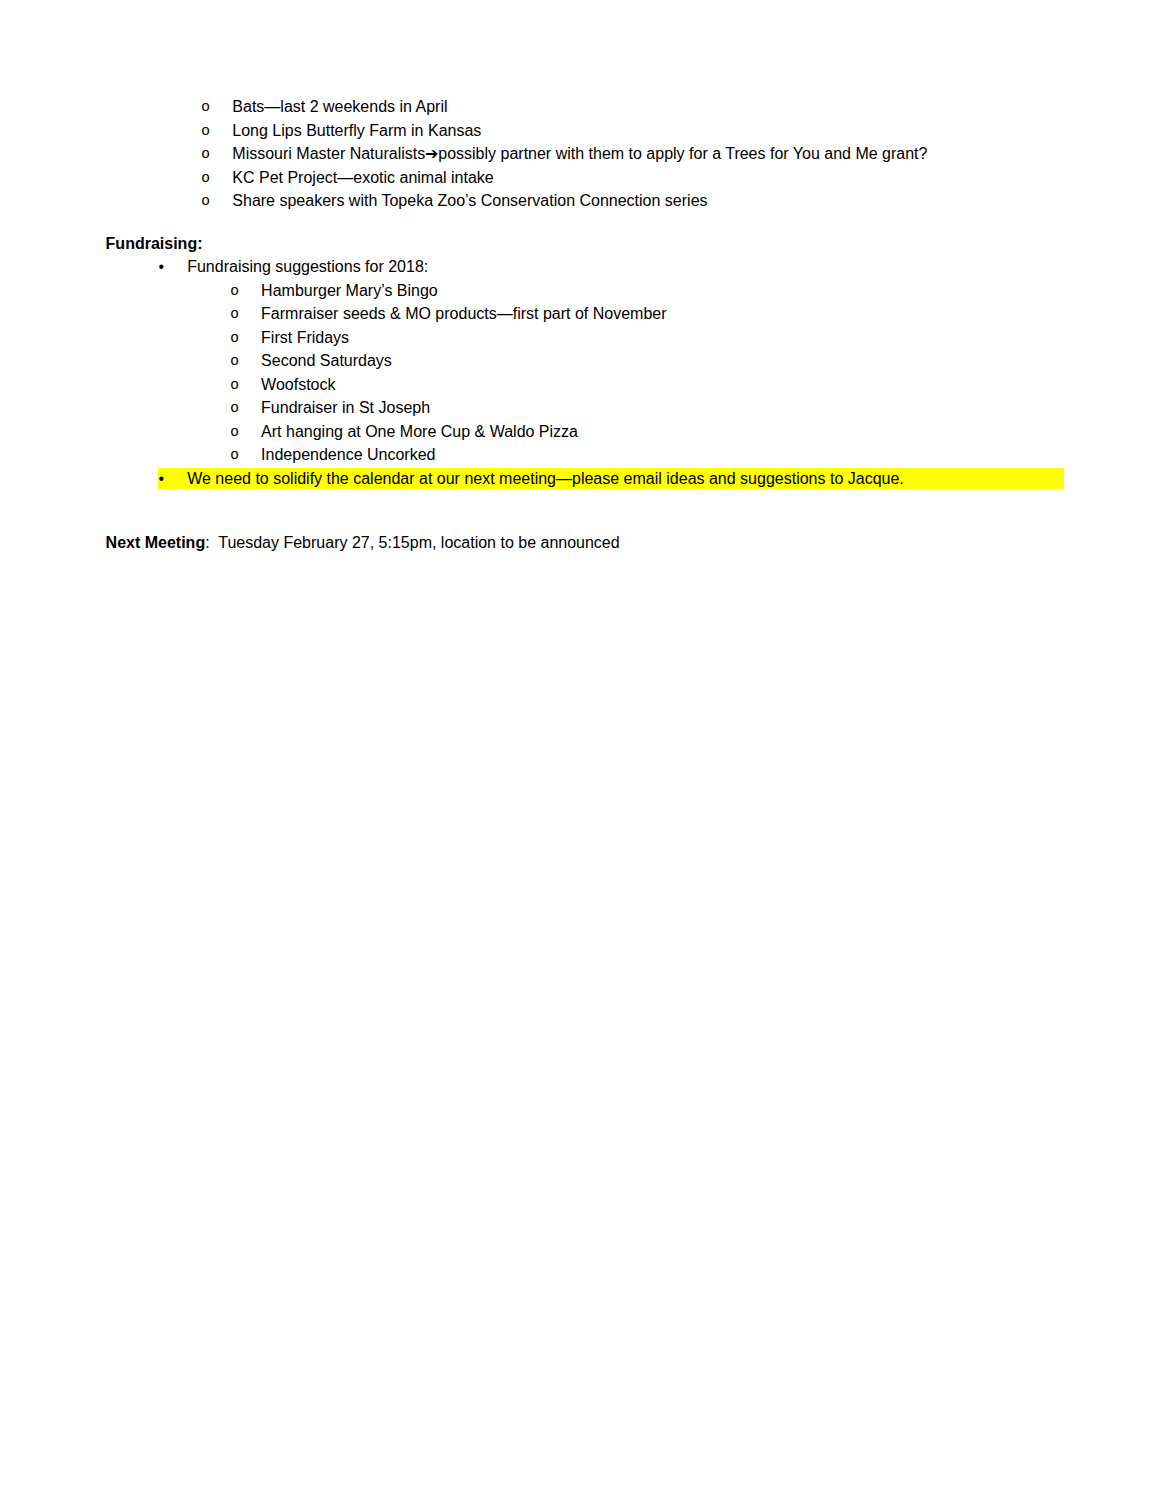Bats—last 2 weekends in April
Long Lips Butterfly Farm in Kansas
Missouri Master Naturalists➔possibly partner with them to apply for a Trees for You and Me grant?
KC Pet Project—exotic animal intake
Share speakers with Topeka Zoo’s Conservation Connection series
Fundraising:
Fundraising suggestions for 2018:
Hamburger Mary’s Bingo
Farmraiser seeds & MO products—first part of November
First Fridays
Second Saturdays
Woofstock
Fundraiser in St Joseph
Art hanging at One More Cup & Waldo Pizza
Independence Uncorked
We need to solidify the calendar at our next meeting—please email ideas and suggestions to Jacque.
Next Meeting: Tuesday February 27, 5:15pm, location to be announced